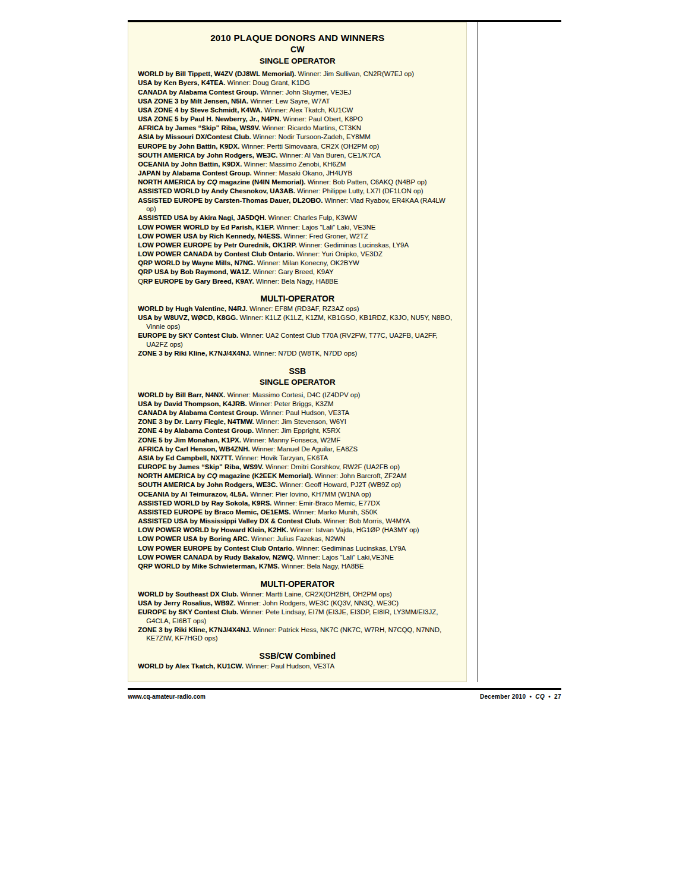2010 PLAQUE DONORS AND WINNERS
CW
SINGLE OPERATOR
WORLD by Bill Tippett, W4ZV (DJ8WL Memorial). Winner: Jim Sullivan, CN2R(W7EJ op)
USA by Ken Byers, K4TEA. Winner: Doug Grant, K1DG
CANADA by Alabama Contest Group. Winner: John Sluymer, VE3EJ
USA ZONE 3 by Milt Jensen, N5IA. Winner: Lew Sayre, W7AT
USA ZONE 4 by Steve Schmidt, K4WA. Winner: Alex Tkatch, KU1CW
USA ZONE 5 by Paul H. Newberry, Jr., N4PN. Winner: Paul Obert, K8PO
AFRICA by James “Skip” Riba, WS9V. Winner: Ricardo Martins, CT3KN
ASIA by Missouri DX/Contest Club. Winner: Nodir Tursoon-Zadeh, EY8MM
EUROPE by John Battin, K9DX. Winner: Pertti Simovaara, CR2X (OH2PM op)
SOUTH AMERICA by John Rodgers, WE3C. Winner: Al Van Buren, CE1/K7CA
OCEANIA by John Battin, K9DX. Winner: Massimo Zenobi, KH6ZM
JAPAN by Alabama Contest Group. Winner: Masaki Okano, JH4UYB
NORTH AMERICA by CQ magazine (N4IN Memorial). Winner: Bob Patten, C6AKQ (N4BP op)
ASSISTED WORLD by Andy Chesnokov, UA3AB. Winner: Philippe Lutty, LX7I (DF1LON op)
ASSISTED EUROPE by Carsten-Thomas Dauer, DL2OBO. Winner: Vlad Ryabov, ER4KAA (RA4LW op)
ASSISTED USA by Akira Nagi, JA5DQH. Winner: Charles Fulp, K3WW
LOW POWER WORLD by Ed Parish, K1EP. Winner: Lajos “Lali” Laki, VE3NE
LOW POWER USA by Rich Kennedy, N4ESS. Winner: Fred Groner, W2TZ
LOW POWER EUROPE by Petr Ourednik, OK1RP. Winner: Gediminas Lucinskas, LY9A
LOW POWER CANADA by Contest Club Ontario. Winner: Yuri Onipko, VE3DZ
QRP WORLD by Wayne Mills, N7NG. Winner: Milan Konecny, OK2BYW
QRP USA by Bob Raymond, WA1Z. Winner: Gary Breed, K9AY
QRP EUROPE by Gary Breed, K9AY. Winner: Bela Nagy, HA8BE
MULTI-OPERATOR
WORLD by Hugh Valentine, N4RJ. Winner: EF8M (RD3AF, RZ3AZ ops)
USA by W8UVZ, WØCD, K8GG. Winner: K1LZ (K1LZ, K1ZM, KB1GSO, KB1RDZ, K3JO, NU5Y, N8BO, Vinnie ops)
EUROPE by SKY Contest Club. Winner: UA2 Contest Club T70A (RV2FW, T77C, UA2FB, UA2FF, UA2FZ ops)
ZONE 3 by Riki Kline, K7NJ/4X4NJ. Winner: N7DD (W8TK, N7DD ops)
SSB
SINGLE OPERATOR
WORLD by Bill Barr, N4NX. Winner: Massimo Cortesi, D4C (IZ4DPV op)
USA by David Thompson, K4JRB. Winner: Peter Briggs, K3ZM
CANADA by Alabama Contest Group. Winner: Paul Hudson, VE3TA
ZONE 3 by Dr. Larry Flegle, N4TMW. Winner: Jim Stevenson, W6YI
ZONE 4 by Alabama Contest Group. Winner: Jim Eppright, K5RX
ZONE 5 by Jim Monahan, K1PX. Winner: Manny Fonseca, W2MF
AFRICA by Carl Henson, WB4ZNH. Winner: Manuel De Aguilar, EA8ZS
ASIA by Ed Campbell, NX7TT. Winner: Hovik Tarzyan, EK6TA
EUROPE by James “Skip” Riba, WS9V. Winner: Dmitri Gorshkov, RW2F (UA2FB op)
NORTH AMERICA by CQ magazine (K2EEK Memorial). Winner: John Barcroft, ZF2AM
SOUTH AMERICA by John Rodgers, WE3C. Winner: Geoff Howard, PJ2T (WB9Z op)
OCEANIA by Al Teimurazov, 4L5A. Winner: Pier Iovino, KH7MM (W1NA op)
ASSISTED WORLD by Ray Sokola, K9RS. Winner: Emir-Braco Memic, E77DX
ASSISTED EUROPE by Braco Memic, OE1EMS. Winner: Marko Munih, S50K
ASSISTED USA by Mississippi Valley DX & Contest Club. Winner: Bob Morris, W4MYA
LOW POWER WORLD by Howard Klein, K2HK. Winner: Istvan Vajda, HG1ØP (HA3MY op)
LOW POWER USA by Boring ARC. Winner: Julius Fazekas, N2WN
LOW POWER EUROPE by Contest Club Ontario. Winner: Gediminas Lucinskas, LY9A
LOW POWER CANADA by Rudy Bakalov, N2WQ. Winner: Lajos “Lali” Laki,VE3NE
QRP WORLD by Mike Schwieterman, K7MS. Winner: Bela Nagy, HA8BE
MULTI-OPERATOR
WORLD by Southeast DX Club. Winner: Martti Laine, CR2X(OH2BH, OH2PM ops)
USA by Jerry Rosalius, WB9Z. Winner: John Rodgers, WE3C (KQ3V, NN3Q, WE3C)
EUROPE by SKY Contest Club. Winner: Pete Lindsay, EI7M (EI3JE, EI3DP, EI8IR, LY3MM/EI3JZ, G4CLA, EI6BT ops)
ZONE 3 by Riki Kline, K7NJ/4X4NJ. Winner: Patrick Hess, NK7C (NK7C, W7RH, N7CQQ, N7NND, KE7ZIW, KF7HGD ops)
SSB/CW Combined
WORLD by Alex Tkatch, KU1CW. Winner: Paul Hudson, VE3TA
www.cq-amateur-radio.com
December 2010 • CQ • 27